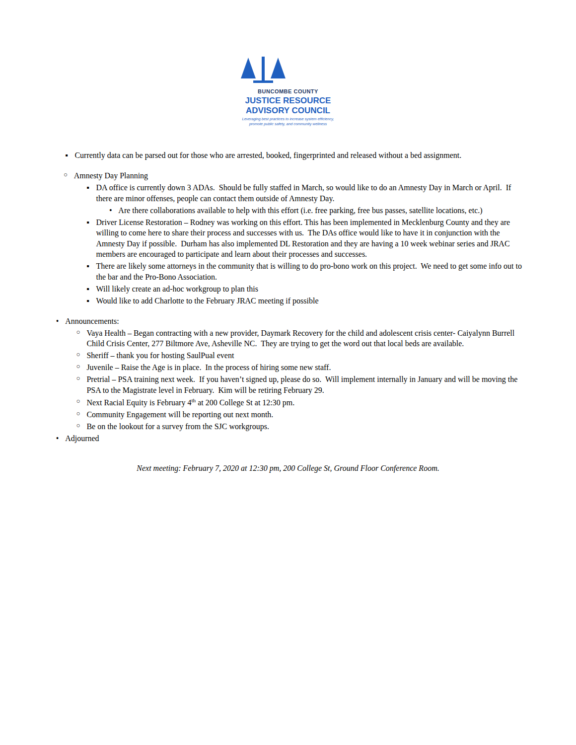BUNCOMBE COUNTY JUSTICE RESOURCE ADVISORY COUNCIL Leveraging best practices to increase system efficiency, promote public safety, and community wellness
Currently data can be parsed out for those who are arrested, booked, fingerprinted and released without a bed assignment.
Amnesty Day Planning
DA office is currently down 3 ADAs. Should be fully staffed in March, so would like to do an Amnesty Day in March or April. If there are minor offenses, people can contact them outside of Amnesty Day.
Are there collaborations available to help with this effort (i.e. free parking, free bus passes, satellite locations, etc.)
Driver License Restoration – Rodney was working on this effort. This has been implemented in Mecklenburg County and they are willing to come here to share their process and successes with us. The DAs office would like to have it in conjunction with the Amnesty Day if possible. Durham has also implemented DL Restoration and they are having a 10 week webinar series and JRAC members are encouraged to participate and learn about their processes and successes.
There are likely some attorneys in the community that is willing to do pro-bono work on this project. We need to get some info out to the bar and the Pro-Bono Association.
Will likely create an ad-hoc workgroup to plan this
Would like to add Charlotte to the February JRAC meeting if possible
Announcements:
Vaya Health – Began contracting with a new provider, Daymark Recovery for the child and adolescent crisis center- Caiyalynn Burrell Child Crisis Center, 277 Biltmore Ave, Asheville NC. They are trying to get the word out that local beds are available.
Sheriff – thank you for hosting SaulPual event
Juvenile – Raise the Age is in place. In the process of hiring some new staff.
Pretrial – PSA training next week. If you haven’t signed up, please do so. Will implement internally in January and will be moving the PSA to the Magistrate level in February. Kim will be retiring February 29.
Next Racial Equity is February 4th at 200 College St at 12:30 pm.
Community Engagement will be reporting out next month.
Be on the lookout for a survey from the SJC workgroups.
Adjourned
Next meeting: February 7, 2020 at 12:30 pm, 200 College St, Ground Floor Conference Room.